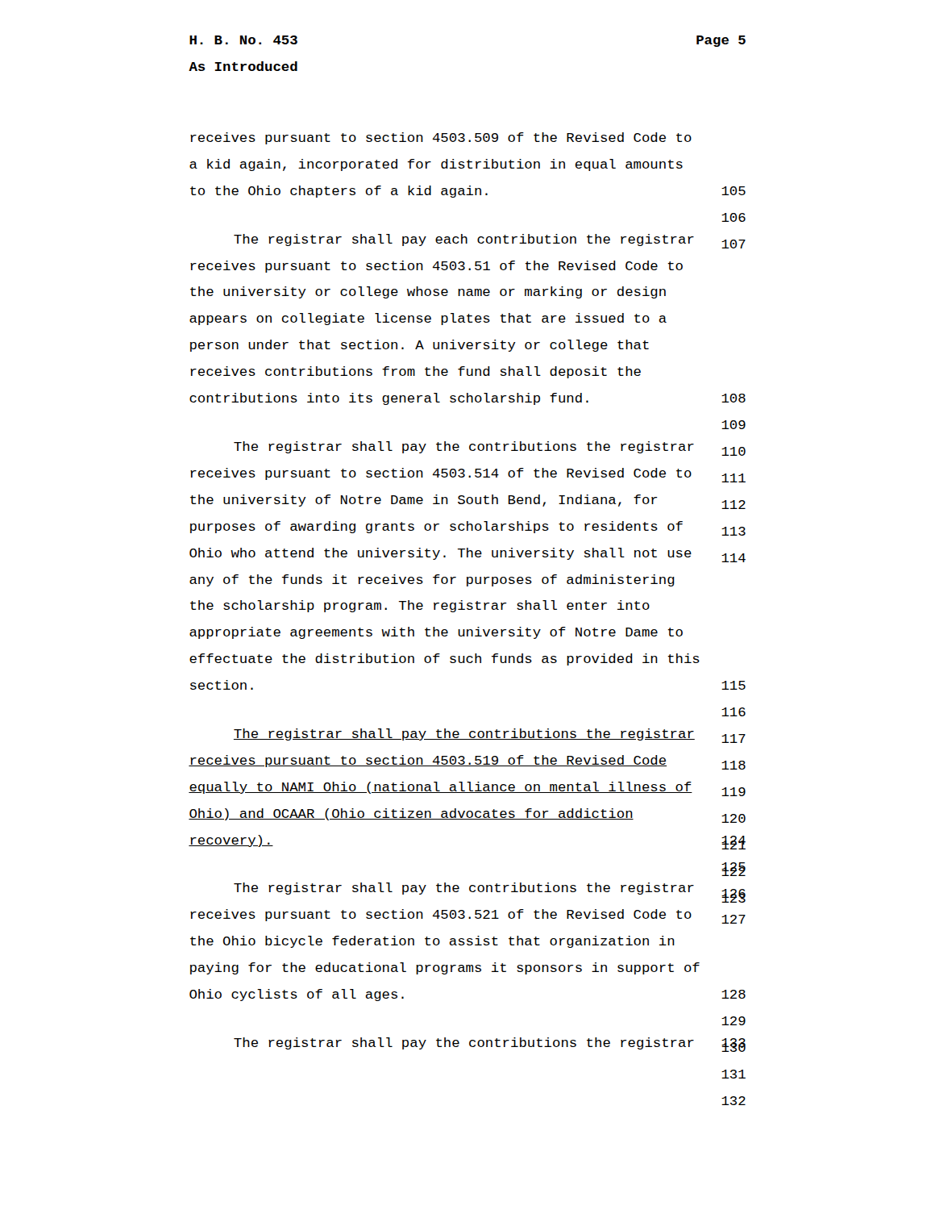H. B. No. 453 As Introduced
Page 5
receives pursuant to section 4503.509 of the Revised Code to a kid again, incorporated for distribution in equal amounts to the Ohio chapters of a kid again. 105106107
The registrar shall pay each contribution the registrar receives pursuant to section 4503.51 of the Revised Code to the university or college whose name or marking or design appears on collegiate license plates that are issued to a person under that section. A university or college that receives contributions from the fund shall deposit the contributions into its general scholarship fund. 108109110111112113114
The registrar shall pay the contributions the registrar receives pursuant to section 4503.514 of the Revised Code to the university of Notre Dame in South Bend, Indiana, for purposes of awarding grants or scholarships to residents of Ohio who attend the university. The university shall not use any of the funds it receives for purposes of administering the scholarship program. The registrar shall enter into appropriate agreements with the university of Notre Dame to effectuate the distribution of such funds as provided in this section. 115116117118119120121122123
The registrar shall pay the contributions the registrar receives pursuant to section 4503.519 of the Revised Code equally to NAMI Ohio (national alliance on mental illness of Ohio) and OCAAR (Ohio citizen advocates for addiction recovery). 124125126127
The registrar shall pay the contributions the registrar receives pursuant to section 4503.521 of the Revised Code to the Ohio bicycle federation to assist that organization in paying for the educational programs it sponsors in support of Ohio cyclists of all ages. 128129130131132
The registrar shall pay the contributions the registrar 133